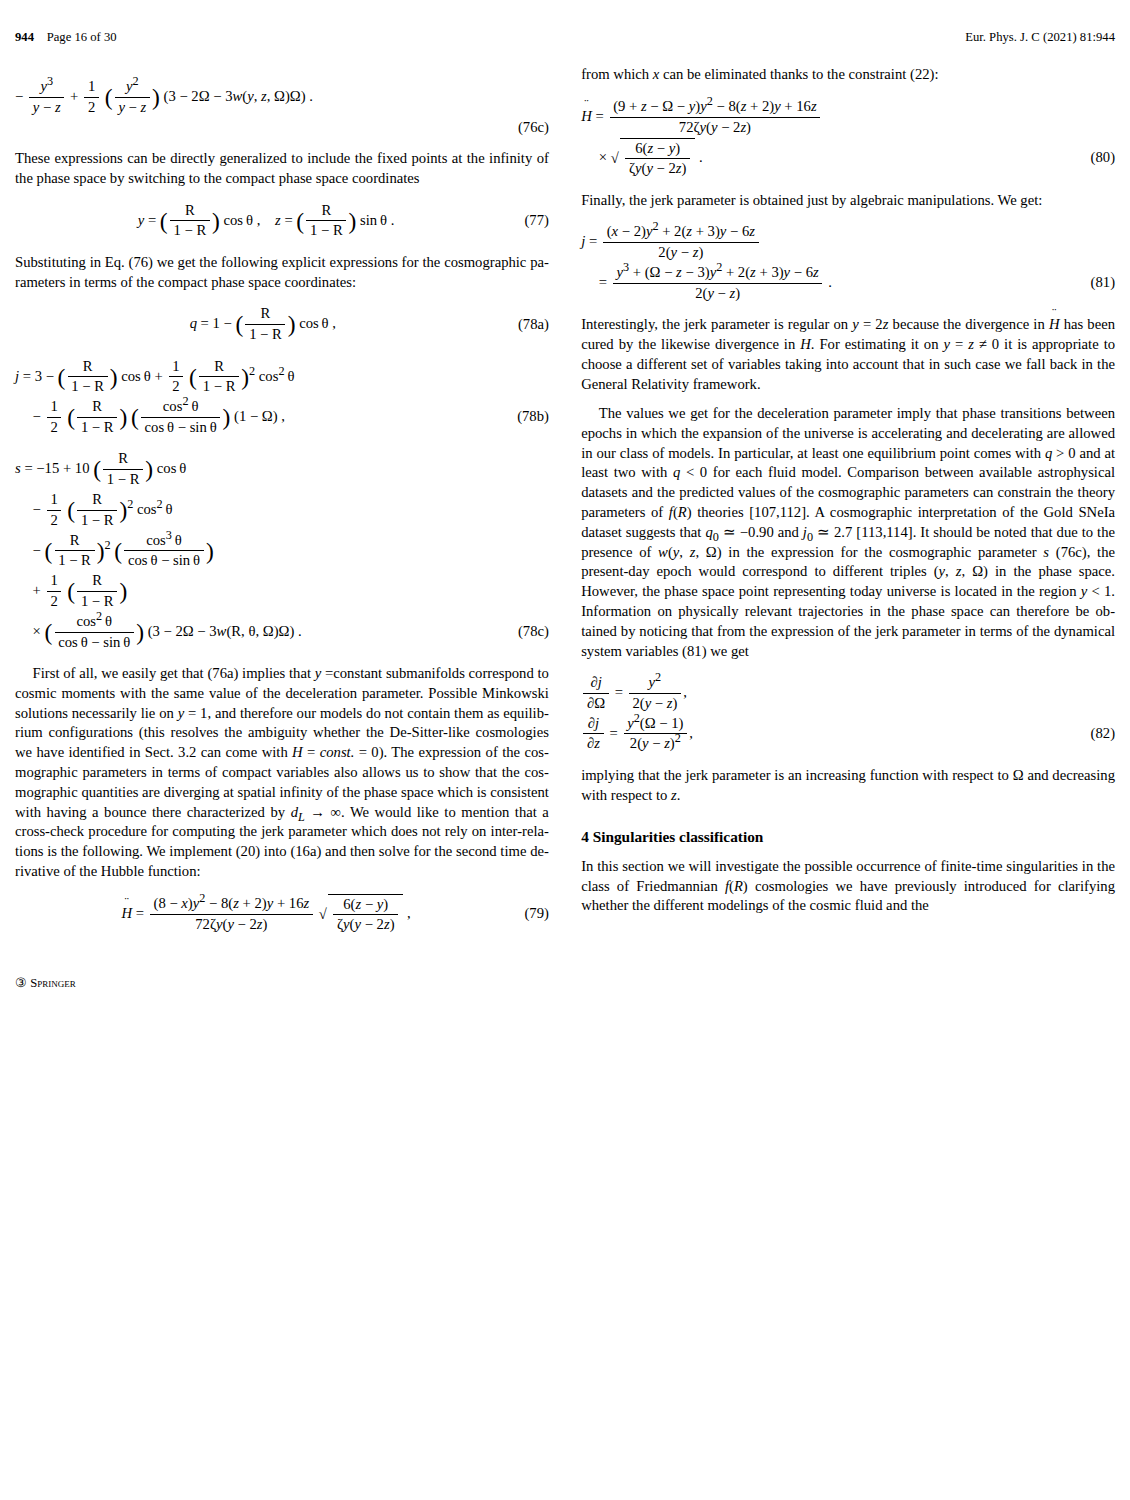944 Page 16 of 30
Eur. Phys. J. C (2021) 81:944
− y3 y − z + 12 (y2 y − z) (3 − 2Ω − 3w(y, z, Ω)Ω) .
(76c)
These expressions can be directly generalized to include the fixed points at the infinity of the phase space by switching to the compact phase space coordinates
y = (R 1 − R) cos θ , z = (R 1 − R) sin θ .
(77)
Substituting in Eq. (76) we get the following explicit expressions for the cosmographic parameters in terms of the compact phase space coordinates:
q = 1 − (R 1 − R) cos θ ,
(78a)
j = 3 − (R 1 − R) cos θ + 12 (R 1 − R)2 cos2 θ
− 12 (R 1 − R) (cos2 θ cos θ − sin θ) (1 − Ω) ,
(78b)
s = −15 + 10 (R 1 − R) cos θ
− 12 (R 1 − R)2 cos2 θ
− (R 1 − R)2 (cos3 θ cos θ − sin θ)
+ 12 (R 1 − R)
× (cos2 θ cos θ − sin θ) (3 − 2Ω − 3w(R, θ, Ω)Ω) .
(78c)
First of all, we easily get that (76a) implies that y =constant submanifolds correspond to cosmic moments with the same value of the deceleration parameter. Possible Minkowski solutions necessarily lie on y = 1, and therefore our models do not contain them as equilibrium configurations (this resolves the ambiguity whether the De-Sitter-like cosmologies we have identified in Sect. 3.2 can come with H = const. = 0). The expression of the cosmographic parameters in terms of compact variables also allows us to show that the cosmographic quantities are diverging at spatial infinity of the phase space which is consistent with having a bounce there characterized by dL → ∞. We would like to mention that a cross-check procedure for computing the jerk parameter which does not rely on inter-relations is the following. We implement (20) into (16a) and then solve for the second time derivative of the Hubble function:
H = (8 − x)y2 − 8(z + 2)y + 16z 72ζy(y − 2z) √6(z − y) ζy(y − 2z) ,
(79)
from which x can be eliminated thanks to the constraint (22):
H = (9 + z − Ω − y)y2 − 8(z + 2)y + 16z 72ζy(y − 2z)
× √6(z − y) ζy(y − 2z) .
(80)
Finally, the jerk parameter is obtained just by algebraic manipulations. We get:
j = (x − 2)y2 + 2(z + 3)y − 6z 2(y − z)
= y3 + (Ω − z − 3)y2 + 2(z + 3)y − 6z 2(y − z) .
(81)
Interestingly, the jerk parameter is regular on y = 2z because the divergence in H has been cured by the likewise divergence in H. For estimating it on y = z ≠ 0 it is appropriate to choose a different set of variables taking into account that in such case we fall back in the General Relativity framework.
The values we get for the deceleration parameter imply that phase transitions between epochs in which the expansion of the universe is accelerating and decelerating are allowed in our class of models. In particular, at least one equilibrium point comes with q > 0 and at least two with q < 0 for each fluid model. Comparison between available astrophysical datasets and the predicted values of the cosmographic parameters can constrain the theory parameters of f(R) theories [107,112]. A cosmographic interpretation of the Gold SNeIa dataset suggests that q0 ≃ −0.90 and j0 ≃ 2.7 [113,114]. It should be noted that due to the presence of w(y, z, Ω) in the expression for the cosmographic parameter s (76c), the present-day epoch would correspond to different triples (y, z, Ω) in the phase space. However, the phase space point representing today universe is located in the region y < 1. Information on physically relevant trajectories in the phase space can therefore be obtained by noticing that from the expression of the jerk parameter in terms of the dynamical system variables (81) we get
∂j∂Ω = y22(y − z),
∂j∂z = y2(Ω − 1) 2(y − z)2,
(82)
implying that the jerk parameter is an increasing function with respect to Ω and decreasing with respect to z.
4 Singularities classification
In this section we will investigate the possible occurrence of finite-time singularities in the class of Friedmannian f(R) cosmologies we have previously introduced for clarifying whether the different modelings of the cosmic fluid and the
③ Springer